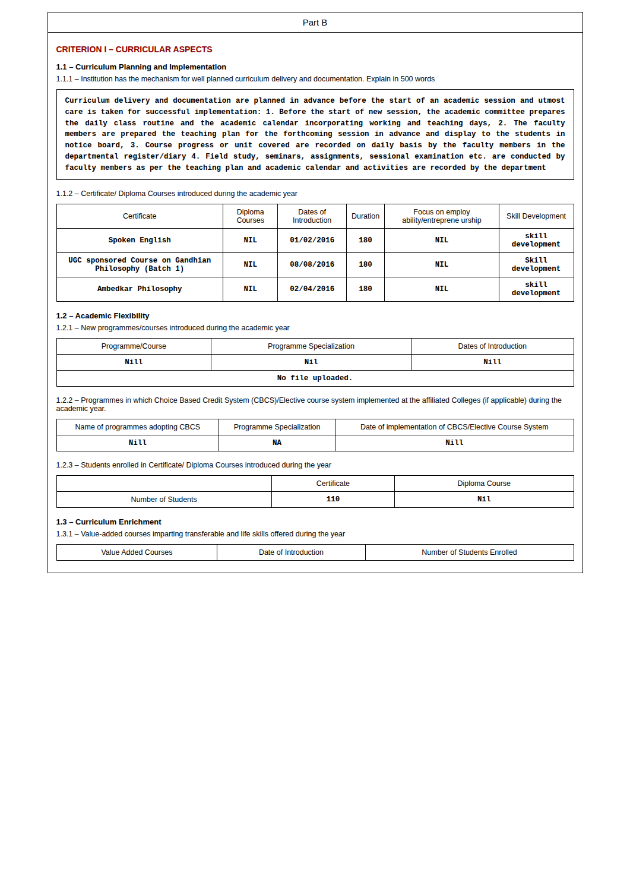Part B
CRITERION I – CURRICULAR ASPECTS
1.1 – Curriculum Planning and Implementation
1.1.1 – Institution has the mechanism for well planned curriculum delivery and documentation. Explain in 500 words
Curriculum delivery and documentation are planned in advance before the start of an academic session and utmost care is taken for successful implementation: 1. Before the start of new session, the academic committee prepares the daily class routine and the academic calendar incorporating working and teaching days, 2. The faculty members are prepared the teaching plan for the forthcoming session in advance and display to the students in notice board, 3. Course progress or unit covered are recorded on daily basis by the faculty members in the departmental register/diary 4. Field study, seminars, assignments, sessional examination etc. are conducted by faculty members as per the teaching plan and academic calendar and activities are recorded by the department
1.1.2 – Certificate/ Diploma Courses introduced during the academic year
| Certificate | Diploma Courses | Dates of Introduction | Duration | Focus on employ ability/entreprene urship | Skill Development |
| --- | --- | --- | --- | --- | --- |
| Spoken English | NIL | 01/02/2016 | 180 | NIL | skill development |
| UGC sponsored Course on Gandhian Philosophy (Batch 1) | NIL | 08/08/2016 | 180 | NIL | Skill development |
| Ambedkar Philosophy | NIL | 02/04/2016 | 180 | NIL | skill development |
1.2 – Academic Flexibility
1.2.1 – New programmes/courses introduced during the academic year
| Programme/Course | Programme Specialization | Dates of Introduction |
| --- | --- | --- |
| Nill | Nil | Nill |
No file uploaded.
1.2.2 – Programmes in which Choice Based Credit System (CBCS)/Elective course system implemented at the affiliated Colleges (if applicable) during the academic year.
| Name of programmes adopting CBCS | Programme Specialization | Date of implementation of CBCS/Elective Course System |
| --- | --- | --- |
| Nill | NA | Nill |
1.2.3 – Students enrolled in Certificate/ Diploma Courses introduced during the year
| | Certificate | Diploma Course |
| Number of Students | 110 | Nil |
1.3 – Curriculum Enrichment
1.3.1 – Value-added courses imparting transferable and life skills offered during the year
| Value Added Courses | Date of Introduction | Number of Students Enrolled |
| --- | --- | --- |